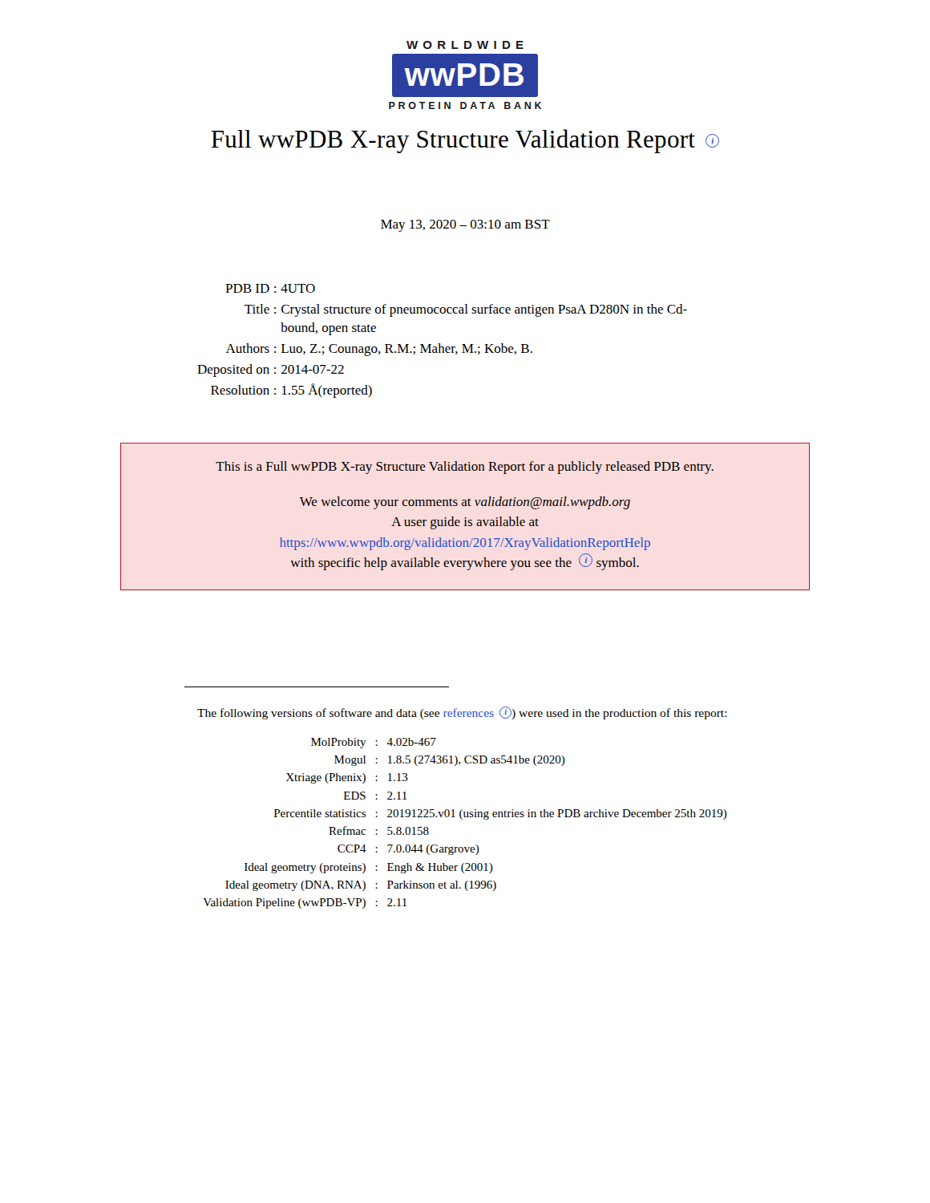WORLDWIDE
ww PDB
PROTEIN DATA BANK
Full wwPDB X-ray Structure Validation Report i
May 13, 2020 – 03:10 am BST
| PDB ID | : | 4UTO |
| Title | : | Crystal structure of pneumococcal surface antigen PsaA D280N in the Cd- bound, open state |
| Authors | : | Luo, Z.; Counago, R.M.; Maher, M.; Kobe, B. |
| Deposited on | : | 2014-07-22 |
| Resolution | : | 1.55 Å(reported) |
This is a Full wwPDB X-ray Structure Validation Report for a publicly released PDB entry.
We welcome your comments at validation@mail.wwpdb.org
A user guide is available at
https://www.wwpdb.org/validation/2017/XrayValidationReportHelp
with specific help available everywhere you see the i symbol.
The following versions of software and data (see references i) were used in the production of this report:
| MolProbity | : | 4.02b-467 |
| Mogul | : | 1.8.5 (274361), CSD as541be (2020) |
| Xtriage (Phenix) | : | 1.13 |
| EDS | : | 2.11 |
| Percentile statistics | : | 20191225.v01 (using entries in the PDB archive December 25th 2019) |
| Refmac | : | 5.8.0158 |
| CCP4 | : | 7.0.044 (Gargrove) |
| Ideal geometry (proteins) | : | Engh & Huber (2001) |
| Ideal geometry (DNA, RNA) | : | Parkinson et al. (1996) |
| Validation Pipeline (wwPDB-VP) | : | 2.11 |